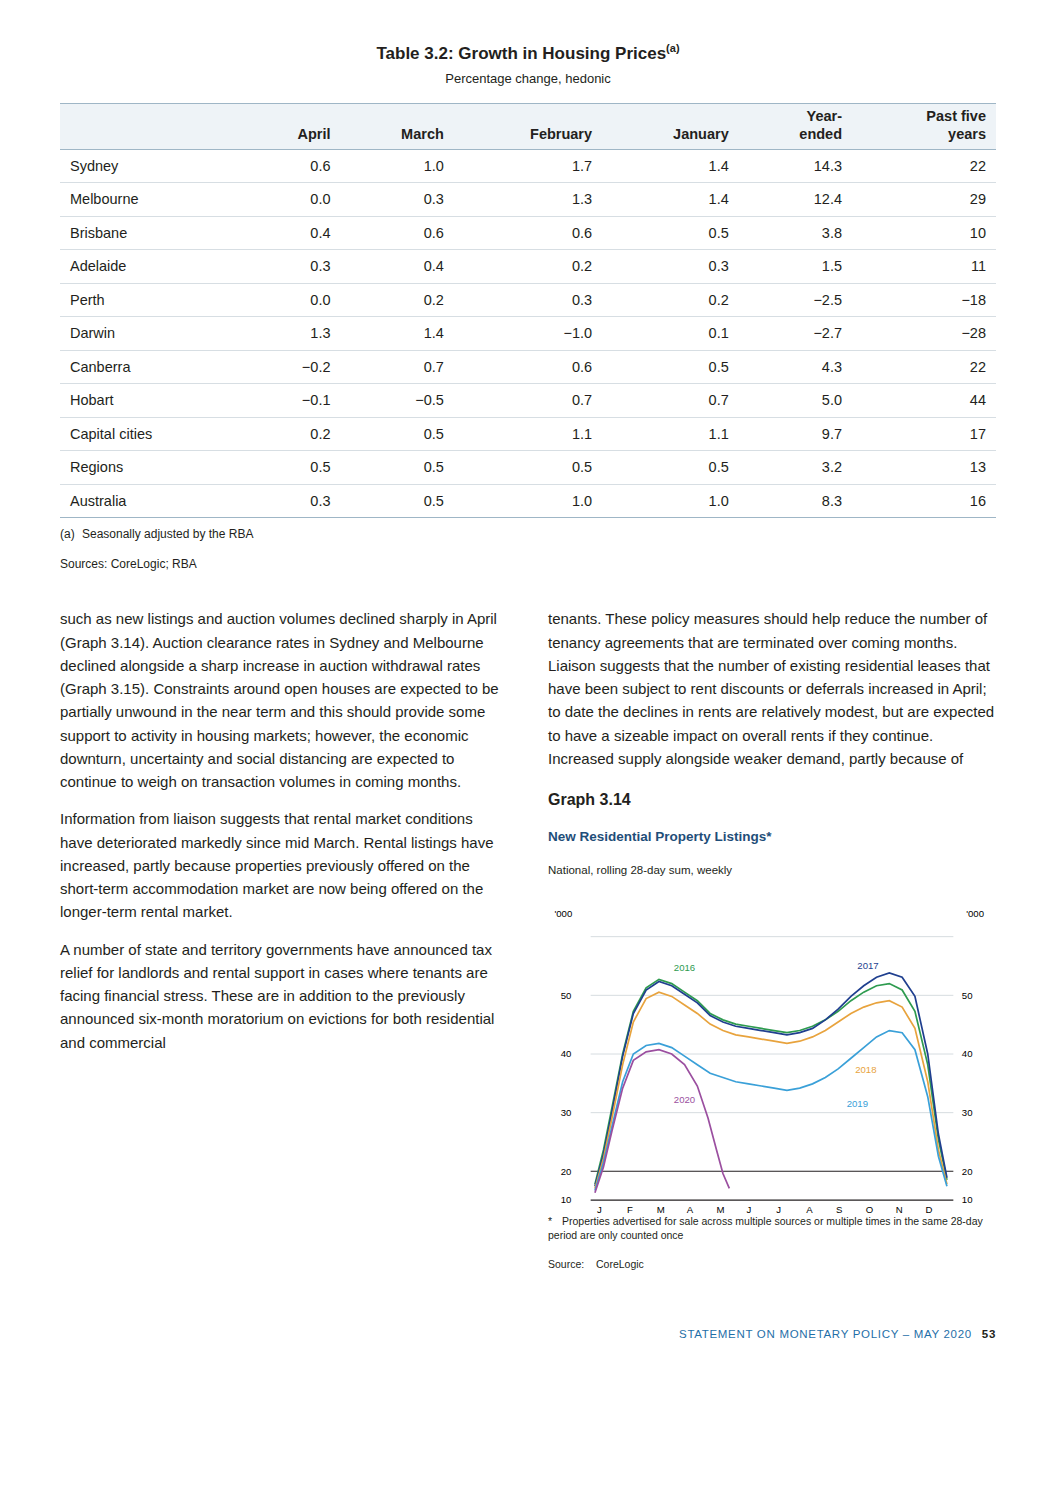Table 3.2: Growth in Housing Prices(a)
Percentage change, hedonic
| | April | March | February | January | Year- ended | Past five years |
| --- | --- | --- | --- | --- | --- | --- |
| Sydney | 0.6 | 1.0 | 1.7 | 1.4 | 14.3 | 22 |
| Melbourne | 0.0 | 0.3 | 1.3 | 1.4 | 12.4 | 29 |
| Brisbane | 0.4 | 0.6 | 0.6 | 0.5 | 3.8 | 10 |
| Adelaide | 0.3 | 0.4 | 0.2 | 0.3 | 1.5 | 11 |
| Perth | 0.0 | 0.2 | 0.3 | 0.2 | −2.5 | −18 |
| Darwin | 1.3 | 1.4 | −1.0 | 0.1 | −2.7 | −28 |
| Canberra | −0.2 | 0.7 | 0.6 | 0.5 | 4.3 | 22 |
| Hobart | −0.1 | −0.5 | 0.7 | 0.7 | 5.0 | 44 |
| Capital cities | 0.2 | 0.5 | 1.1 | 1.1 | 9.7 | 17 |
| Regions | 0.5 | 0.5 | 0.5 | 0.5 | 3.2 | 13 |
| Australia | 0.3 | 0.5 | 1.0 | 1.0 | 8.3 | 16 |
(a) Seasonally adjusted by the RBA
Sources: CoreLogic; RBA
such as new listings and auction volumes declined sharply in April (Graph 3.14). Auction clearance rates in Sydney and Melbourne declined alongside a sharp increase in auction withdrawal rates (Graph 3.15). Constraints around open houses are expected to be partially unwound in the near term and this should provide some support to activity in housing markets; however, the economic downturn, uncertainty and social distancing are expected to continue to weigh on transaction volumes in coming months.
Information from liaison suggests that rental market conditions have deteriorated markedly since mid March. Rental listings have increased, partly because properties previously offered on the short-term accommodation market are now being offered on the longer-term rental market.
A number of state and territory governments have announced tax relief for landlords and rental support in cases where tenants are facing financial stress. These are in addition to the previously announced six-month moratorium on evictions for both residential and commercial
tenants. These policy measures should help reduce the number of tenancy agreements that are terminated over coming months. Liaison suggests that the number of existing residential leases that have been subject to rent discounts or deferrals increased in April; to date the declines in rents are relatively modest, but are expected to have a sizeable impact on overall rents if they continue. Increased supply alongside weaker demand, partly because of
Graph 3.14
New Residential Property Listings*
National, rolling 28-day sum, weekly
'000 '000 50 40 30 20 10 50 40 30 20 10 J F M A M J J A S O N D 2016 2017 2018 2019 2020
*Properties advertised for sale across multiple sources or multiple times in the same 28-day period are only counted once
Source: CoreLogic
STATEMENT ON MONETARY POLICY – MAY 202053